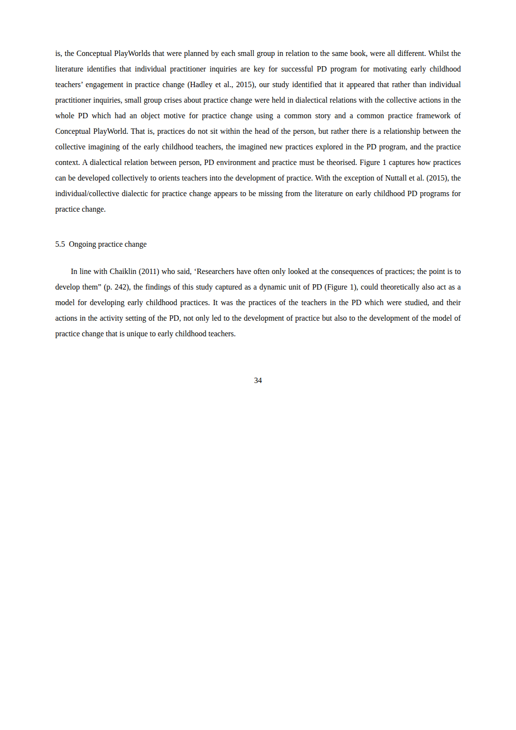is, the Conceptual PlayWorlds that were planned by each small group in relation to the same book, were all different. Whilst the literature identifies that individual practitioner inquiries are key for successful PD program for motivating early childhood teachers’ engagement in practice change (Hadley et al., 2015), our study identified that it appeared that rather than individual practitioner inquiries, small group crises about practice change were held in dialectical relations with the collective actions in the whole PD which had an object motive for practice change using a common story and a common practice framework of Conceptual PlayWorld. That is, practices do not sit within the head of the person, but rather there is a relationship between the collective imagining of the early childhood teachers, the imagined new practices explored in the PD program, and the practice context. A dialectical relation between person, PD environment and practice must be theorised. Figure 1 captures how practices can be developed collectively to orients teachers into the development of practice. With the exception of Nuttall et al. (2015), the individual/collective dialectic for practice change appears to be missing from the literature on early childhood PD programs for practice change.
5.5 Ongoing practice change
In line with Chaiklin (2011) who said, ‘Researchers have often only looked at the consequences of practices; the point is to develop them” (p. 242), the findings of this study captured as a dynamic unit of PD (Figure 1), could theoretically also act as a model for developing early childhood practices. It was the practices of the teachers in the PD which were studied, and their actions in the activity setting of the PD, not only led to the development of practice but also to the development of the model of practice change that is unique to early childhood teachers.
34